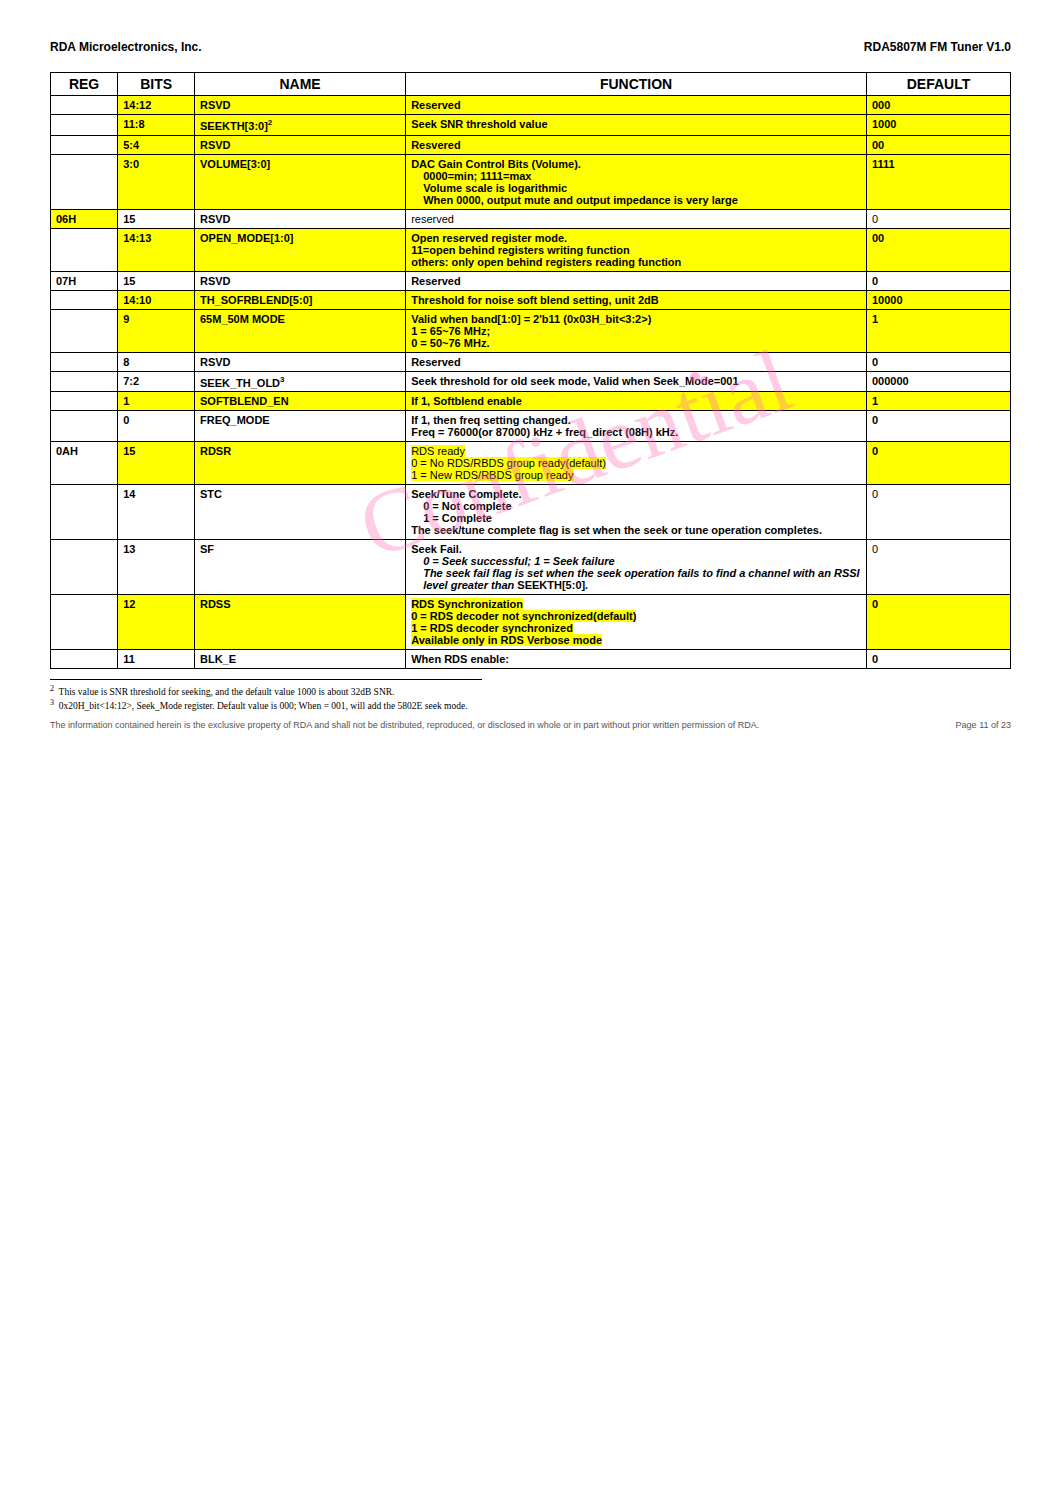RDA Microelectronics, Inc. RDA5807M FM Tuner V1.0
Confidential
| REG | BITS | NAME | FUNCTION | DEFAULT |
| --- | --- | --- | --- | --- |
| | 14:12 | RSVD | Reserved | 000 |
| | 11:8 | SEEKTH[3:0] 2 | Seek SNR threshold value | 1000 |
| | 5:4 | RSVD | Resvered | 00 |
| | 3:0 | VOLUME[3:0] | DAC Gain Control Bits (Volume). 0000=min; 1111=max Volume scale is logarithmic When 0000, output mute and output impedance is very large | 1111 |
| 06H | 15 | RSVD | reserved | 0 |
| | 14:13 | OPEN_MODE[1:0] | Open reserved register mode. 11=open behind registers writing function others: only open behind registers reading function | 00 |
| 07H | 15 | RSVD | Reserved | 0 |
| | 14:10 | TH_SOFRBLEND[5:0] | Threshold for noise soft blend setting, unit 2dB | 10000 |
| | 9 | 65M_50M MODE | Valid when band[1:0] = 2'b11 (0x03H_bit<3:2>) 1 = 65~76 MHz; 0 = 50~76 MHz. | 1 |
| | 8 | RSVD | Reserved | 0 |
| | 7:2 | SEEK_TH_OLD 3 | Seek threshold for old seek mode, Valid when Seek_Mode=001 | 000000 |
| | 1 | SOFTBLEND_EN | If 1, Softblend enable | 1 |
| | 0 | FREQ_MODE | If 1, then freq setting changed. Freq = 76000(or 87000) kHz + freq_direct (08H) kHz. | 0 |
| 0AH | 15 | RDSR | RDS ready 0 = No RDS/RBDS group ready(default) 1 = New RDS/RBDS group ready | 0 |
| | 14 | STC | Seek/Tune Complete. 0 = Not complete 1 = Complete The seek/tune complete flag is set when the seek or tune operation completes. | 0 |
| | 13 | SF | Seek Fail. 0 = Seek successful; 1 = Seek failure The seek fail flag is set when the seek operation fails to find a channel with an RSSI level greater than SEEKTH[5:0] . | 0 |
| | 12 | RDSS | RDS Synchronization 0 = RDS decoder not synchronized(default) 1 = RDS decoder synchronized Available only in RDS Verbose mode | 0 |
| | 11 | BLK_E | When RDS enable: | 0 |
2 This value is SNR threshold for seeking, and the default value 1000 is about 32dB SNR.
3 0x20H_bit<14:12>, Seek_Mode register. Default value is 000; When = 001, will add the 5802E seek mode.
The information contained herein is the exclusive property of RDA and shall not be distributed, reproduced, or disclosed in whole or in part without prior written permission of RDA.
Page 11 of 23